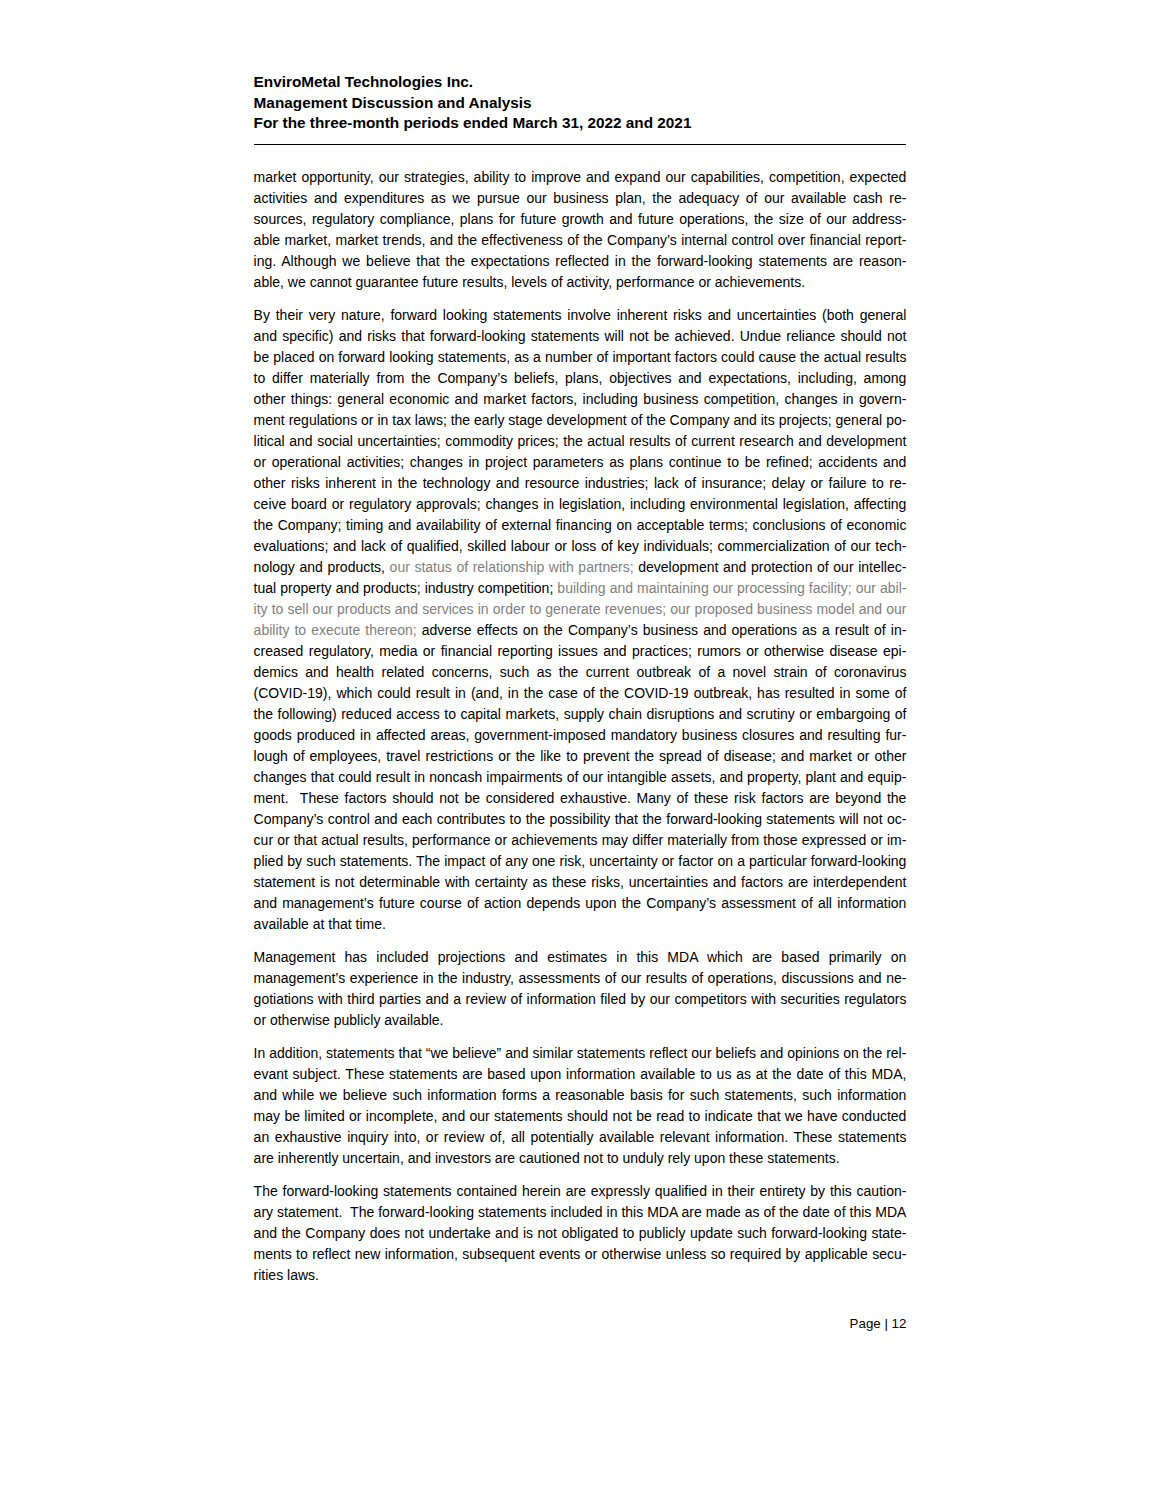EnviroMetal Technologies Inc. Management Discussion and Analysis For the three-month periods ended March 31, 2022 and 2021
market opportunity, our strategies, ability to improve and expand our capabilities, competition, expected activities and expenditures as we pursue our business plan, the adequacy of our available cash resources, regulatory compliance, plans for future growth and future operations, the size of our addressable market, market trends, and the effectiveness of the Company’s internal control over financial reporting. Although we believe that the expectations reflected in the forward-looking statements are reasonable, we cannot guarantee future results, levels of activity, performance or achievements.
By their very nature, forward looking statements involve inherent risks and uncertainties (both general and specific) and risks that forward-looking statements will not be achieved. Undue reliance should not be placed on forward looking statements, as a number of important factors could cause the actual results to differ materially from the Company’s beliefs, plans, objectives and expectations, including, among other things: general economic and market factors, including business competition, changes in government regulations or in tax laws; the early stage development of the Company and its projects; general political and social uncertainties; commodity prices; the actual results of current research and development or operational activities; changes in project parameters as plans continue to be refined; accidents and other risks inherent in the technology and resource industries; lack of insurance; delay or failure to receive board or regulatory approvals; changes in legislation, including environmental legislation, affecting the Company; timing and availability of external financing on acceptable terms; conclusions of economic evaluations; and lack of qualified, skilled labour or loss of key individuals; commercialization of our technology and products, our status of relationship with partners; development and protection of our intellectual property and products; industry competition; building and maintaining our processing facility; our ability to sell our products and services in order to generate revenues; our proposed business model and our ability to execute thereon; adverse effects on the Company’s business and operations as a result of increased regulatory, media or financial reporting issues and practices; rumors or otherwise disease epidemics and health related concerns, such as the current outbreak of a novel strain of coronavirus (COVID-19), which could result in (and, in the case of the COVID-19 outbreak, has resulted in some of the following) reduced access to capital markets, supply chain disruptions and scrutiny or embargoing of goods produced in affected areas, government-imposed mandatory business closures and resulting furlough of employees, travel restrictions or the like to prevent the spread of disease; and market or other changes that could result in noncash impairments of our intangible assets, and property, plant and equipment. These factors should not be considered exhaustive. Many of these risk factors are beyond the Company’s control and each contributes to the possibility that the forward-looking statements will not occur or that actual results, performance or achievements may differ materially from those expressed or implied by such statements. The impact of any one risk, uncertainty or factor on a particular forward-looking statement is not determinable with certainty as these risks, uncertainties and factors are interdependent and management’s future course of action depends upon the Company’s assessment of all information available at that time.
Management has included projections and estimates in this MDA which are based primarily on management’s experience in the industry, assessments of our results of operations, discussions and negotiations with third parties and a review of information filed by our competitors with securities regulators or otherwise publicly available.
In addition, statements that “we believe” and similar statements reflect our beliefs and opinions on the relevant subject. These statements are based upon information available to us as at the date of this MDA, and while we believe such information forms a reasonable basis for such statements, such information may be limited or incomplete, and our statements should not be read to indicate that we have conducted an exhaustive inquiry into, or review of, all potentially available relevant information. These statements are inherently uncertain, and investors are cautioned not to unduly rely upon these statements.
The forward-looking statements contained herein are expressly qualified in their entirety by this cautionary statement. The forward-looking statements included in this MDA are made as of the date of this MDA and the Company does not undertake and is not obligated to publicly update such forward-looking statements to reflect new information, subsequent events or otherwise unless so required by applicable securities laws.
Page | 12